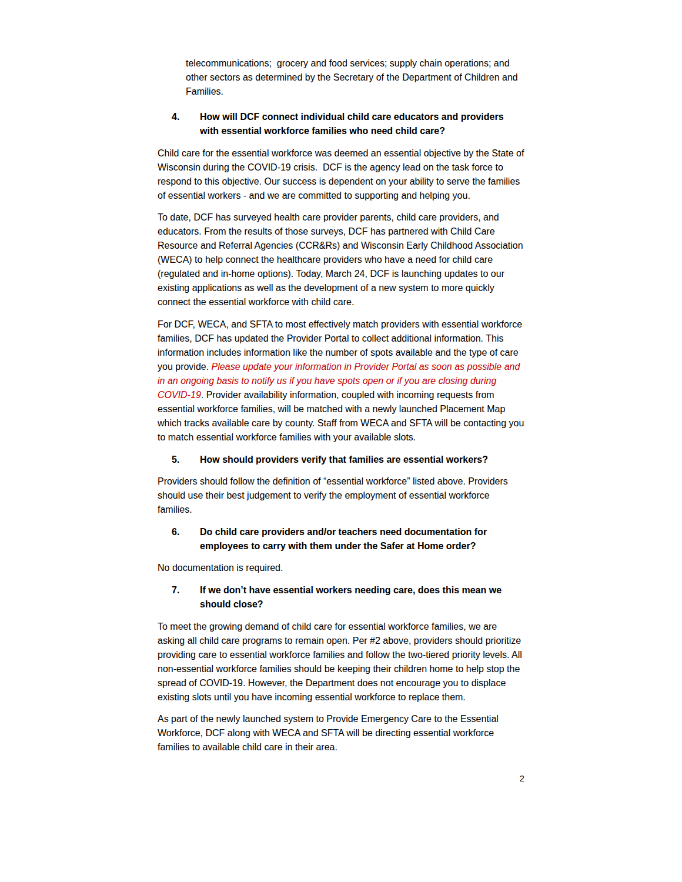telecommunications; grocery and food services; supply chain operations; and other sectors as determined by the Secretary of the Department of Children and Families.
How will DCF connect individual child care educators and providers with essential workforce families who need child care?
Child care for the essential workforce was deemed an essential objective by the State of Wisconsin during the COVID-19 crisis. DCF is the agency lead on the task force to respond to this objective. Our success is dependent on your ability to serve the families of essential workers - and we are committed to supporting and helping you.
To date, DCF has surveyed health care provider parents, child care providers, and educators. From the results of those surveys, DCF has partnered with Child Care Resource and Referral Agencies (CCR&Rs) and Wisconsin Early Childhood Association (WECA) to help connect the healthcare providers who have a need for child care (regulated and in-home options). Today, March 24, DCF is launching updates to our existing applications as well as the development of a new system to more quickly connect the essential workforce with child care.
For DCF, WECA, and SFTA to most effectively match providers with essential workforce families, DCF has updated the Provider Portal to collect additional information. This information includes information like the number of spots available and the type of care you provide. Please update your information in Provider Portal as soon as possible and in an ongoing basis to notify us if you have spots open or if you are closing during COVID-19. Provider availability information, coupled with incoming requests from essential workforce families, will be matched with a newly launched Placement Map which tracks available care by county. Staff from WECA and SFTA will be contacting you to match essential workforce families with your available slots.
How should providers verify that families are essential workers?
Providers should follow the definition of “essential workforce” listed above. Providers should use their best judgement to verify the employment of essential workforce families.
Do child care providers and/or teachers need documentation for employees to carry with them under the Safer at Home order?
No documentation is required.
If we don’t have essential workers needing care, does this mean we should close?
To meet the growing demand of child care for essential workforce families, we are asking all child care programs to remain open. Per #2 above, providers should prioritize providing care to essential workforce families and follow the two-tiered priority levels. All non-essential workforce families should be keeping their children home to help stop the spread of COVID-19. However, the Department does not encourage you to displace existing slots until you have incoming essential workforce to replace them.
As part of the newly launched system to Provide Emergency Care to the Essential Workforce, DCF along with WECA and SFTA will be directing essential workforce families to available child care in their area.
2